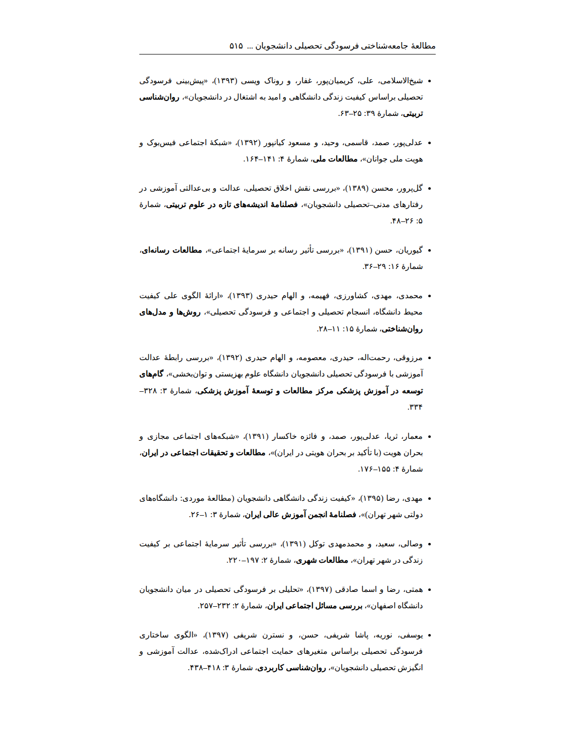مطالعهٔ جامعه‌شناختی فرسودگی تحصیلی دانشجویان ... ۵۱۵
شیخ‌الاسلامی، علی، کریمیان‌پور، غفار، و روناک ویسی (۱۳۹۳)، «پیش‌بینی فرسودگی تحصیلی براساس کیفیت زندگی دانشگاهی و امید به اشتغال در دانشجویان»، روان‌شناسی تربیتی، شمارهٔ ۳۹: ۲۵–۶۳.
عدلی‌پور، صمد، قاسمی، وحید، و مسعود کیانپور (۱۳۹۲)، «شبکهٔ اجتماعی فیس‌بوک و هویت ملی جوانان»، مطالعات ملی، شمارهٔ ۴: ۱۴۱–۱۶۴.
گل‌پرور، محسن (۱۳۸۹)، «بررسی نقش اخلاق تحصیلی، عدالت و بی‌عدالتی آموزشی در رفتارهای مدنی–تحصیلی دانشجویان»، فصلنامهٔ اندیشه‌های تازه در علوم تربیتی، شمارهٔ ۵: ۲۶–۴۸.
گیوریان، حسن (۱۳۹۱)، «بررسی تأثیر رسانه بر سرمایهٔ اجتماعی»، مطالعات رسانه‌ای، شمارهٔ ۱۶: ۲۹–۳۶.
محمدی، مهدی، کشاورزی، فهیمه، و الهام حیدری (۱۳۹۳)، «ارائهٔ الگوی علی کیفیت محیط دانشگاه، انسجام تحصیلی و اجتماعی و فرسودگی تحصیلی»، روش‌ها و مدل‌های روان‌شناختی، شمارهٔ ۱۵: ۱۱–۲۸.
مرزوقی، رحمت‌اله، حیدری، معصومه، و الهام حیدری (۱۳۹۲)، «بررسی رابطهٔ عدالت آموزشی با فرسودگی تحصیلی دانشجویان دانشگاه علوم بهزیستی و توان‌بخشی»، گام‌های توسعه در آموزش پزشکی مرکز مطالعات و توسعهٔ آموزش پزشکی، شمارهٔ ۳: ۳۲۸–۳۳۴.
معمار، ثریا، عدلی‌پور، صمد، و فائزه خاکسار (۱۳۹۱)، «شبکه‌های اجتماعی مجازی و بحران هویت (با تأکید بر بحران هویتی در ایران)»، مطالعات و تحقیقات اجتماعی در ایران، شمارهٔ ۴: ۱۵۵–۱۷۶.
مهدی، رضا (۱۳۹۵)، «کیفیت زندگی دانشگاهی دانشجویان (مطالعهٔ موردی: دانشگاه‌های دولتی شهر تهران)»، فصلنامهٔ انجمن آموزش عالی ایران، شمارهٔ ۳: ۱–۲۶.
وصالی، سعید، و محمدمهدی توکل (۱۳۹۱)، «بررسی تأثیر سرمایهٔ اجتماعی بر کیفیت زندگی در شهر تهران»، مطالعات شهری، شمارهٔ ۲: ۱۹۷–۲۲۰.
همتی، رضا و اسما صادقی (۱۳۹۷)، «تحلیلی بر فرسودگی تحصیلی در میان دانشجویان دانشگاه اصفهان»، بررسی مسائل اجتماعی ایران، شمارهٔ ۲: ۲۳۲–۲۵۷.
یوسفی، نوریه، پاشا شریفی، حسن، و نسترن شریفی (۱۳۹۷)، «الگوی ساختاری فرسودگی تحصیلی براساس متغیرهای حمایت اجتماعی ادراک‌شده، عدالت آموزشی و انگیزش تحصیلی دانشجویان»، روان‌شناسی کاربردی، شمارهٔ ۳: ۴۱۸–۴۳۸.